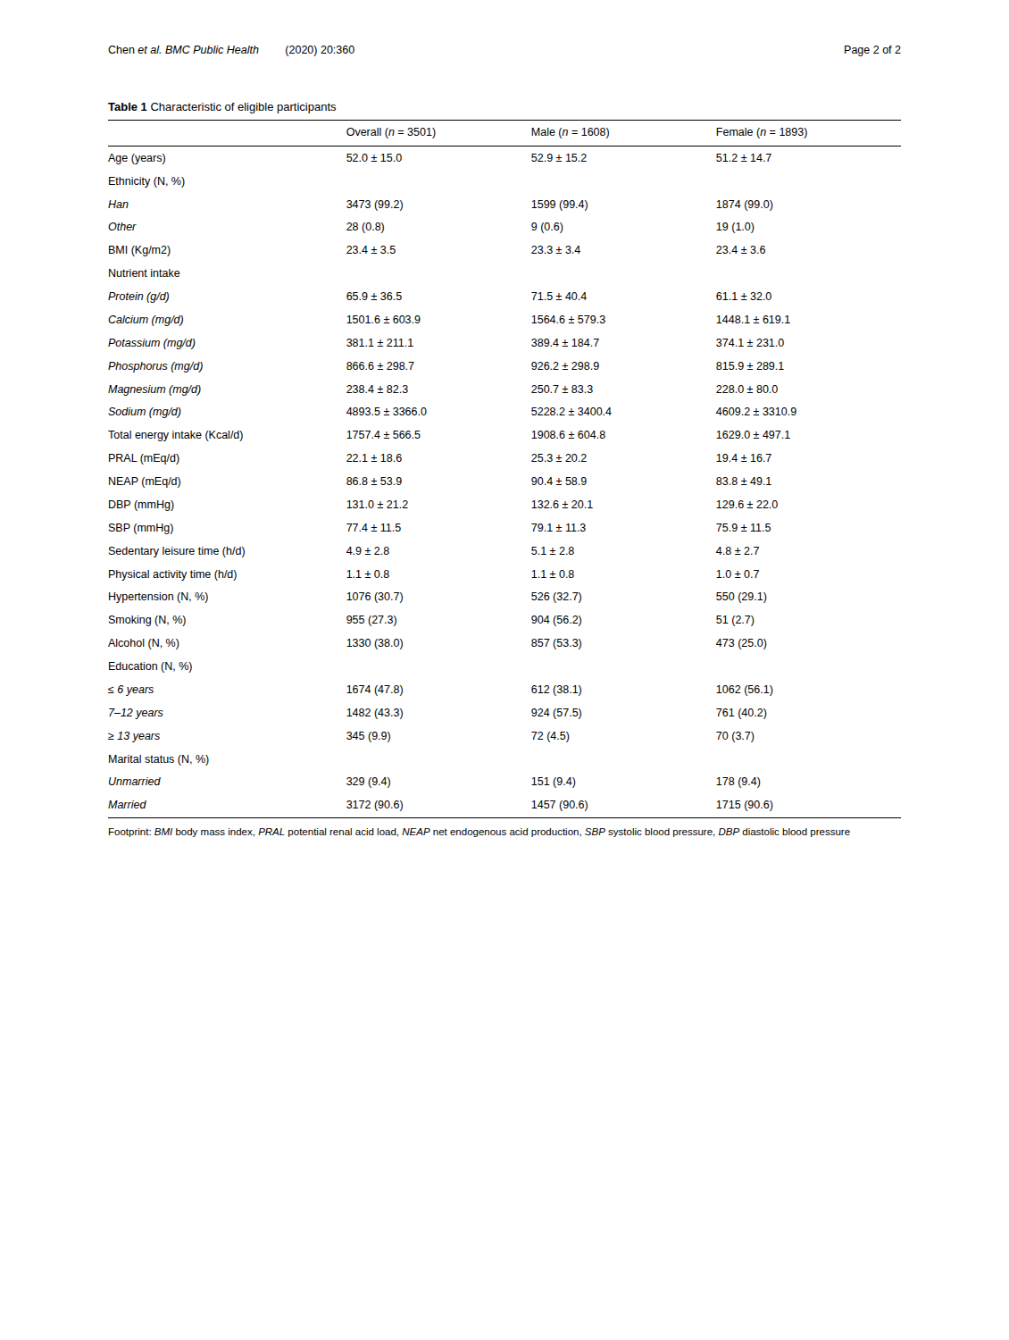Chen et al. BMC Public Health (2020) 20:360
Page 2 of 2
Table 1 Characteristic of eligible participants
| | Overall ( n = 3501) | Male ( n = 1608) | Female ( n = 1893) |
| --- | --- | --- | --- |
| Age (years) | 52.0 ± 15.0 | 52.9 ± 15.2 | 51.2 ± 14.7 |
| Ethnicity (N, %) | | | |
| Han | 3473 (99.2) | 1599 (99.4) | 1874 (99.0) |
| Other | 28 (0.8) | 9 (0.6) | 19 (1.0) |
| BMI (Kg/m2) | 23.4 ± 3.5 | 23.3 ± 3.4 | 23.4 ± 3.6 |
| Nutrient intake | | | |
| Protein (g/d) | 65.9 ± 36.5 | 71.5 ± 40.4 | 61.1 ± 32.0 |
| Calcium (mg/d) | 1501.6 ± 603.9 | 1564.6 ± 579.3 | 1448.1 ± 619.1 |
| Potassium (mg/d) | 381.1 ± 211.1 | 389.4 ± 184.7 | 374.1 ± 231.0 |
| Phosphorus (mg/d) | 866.6 ± 298.7 | 926.2 ± 298.9 | 815.9 ± 289.1 |
| Magnesium (mg/d) | 238.4 ± 82.3 | 250.7 ± 83.3 | 228.0 ± 80.0 |
| Sodium (mg/d) | 4893.5 ± 3366.0 | 5228.2 ± 3400.4 | 4609.2 ± 3310.9 |
| Total energy intake (Kcal/d) | 1757.4 ± 566.5 | 1908.6 ± 604.8 | 1629.0 ± 497.1 |
| PRAL (mEq/d) | 22.1 ± 18.6 | 25.3 ± 20.2 | 19.4 ± 16.7 |
| NEAP (mEq/d) | 86.8 ± 53.9 | 90.4 ± 58.9 | 83.8 ± 49.1 |
| DBP (mmHg) | 131.0 ± 21.2 | 132.6 ± 20.1 | 129.6 ± 22.0 |
| SBP (mmHg) | 77.4 ± 11.5 | 79.1 ± 11.3 | 75.9 ± 11.5 |
| Sedentary leisure time (h/d) | 4.9 ± 2.8 | 5.1 ± 2.8 | 4.8 ± 2.7 |
| Physical activity time (h/d) | 1.1 ± 0.8 | 1.1 ± 0.8 | 1.0 ± 0.7 |
| Hypertension (N, %) | 1076 (30.7) | 526 (32.7) | 550 (29.1) |
| Smoking (N, %) | 955 (27.3) | 904 (56.2) | 51 (2.7) |
| Alcohol (N, %) | 1330 (38.0) | 857 (53.3) | 473 (25.0) |
| Education (N, %) | | | |
| ≤ 6 years | 1674 (47.8) | 612 (38.1) | 1062 (56.1) |
| 7–12 years | 1482 (43.3) | 924 (57.5) | 761 (40.2) |
| ≥ 13 years | 345 (9.9) | 72 (4.5) | 70 (3.7) |
| Marital status (N, %) | | | |
| Unmarried | 329 (9.4) | 151 (9.4) | 178 (9.4) |
| Married | 3172 (90.6) | 1457 (90.6) | 1715 (90.6) |
Footprint: BMI body mass index, PRAL potential renal acid load, NEAP net endogenous acid production, SBP systolic blood pressure, DBP diastolic blood pressure